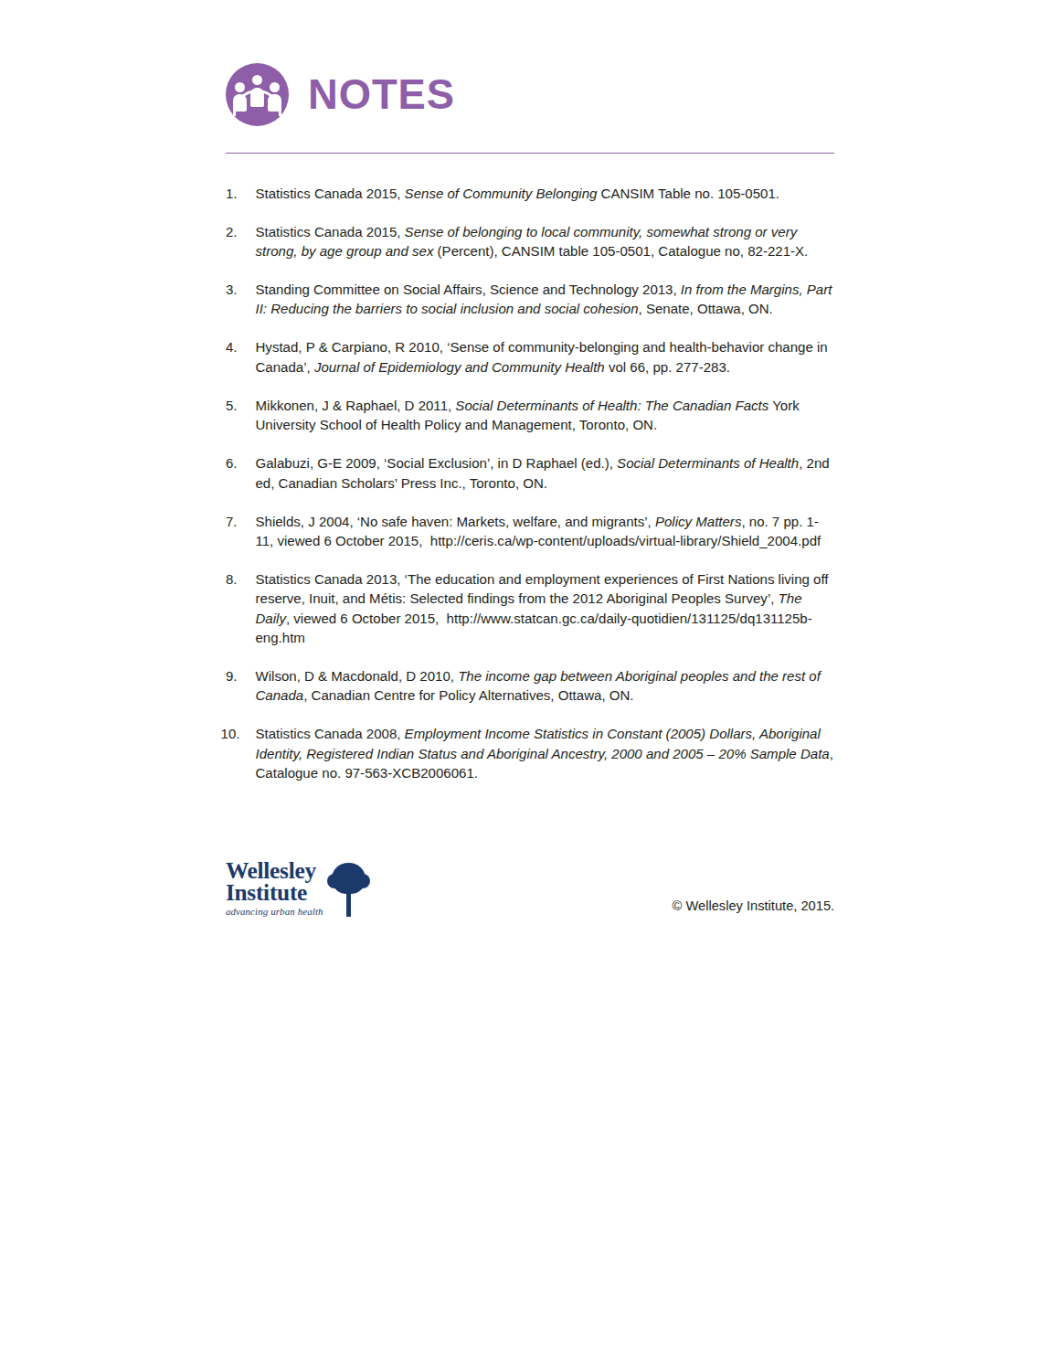NOTES
1. Statistics Canada 2015, Sense of Community Belonging CANSIM Table no. 105-0501.
2. Statistics Canada 2015, Sense of belonging to local community, somewhat strong or very strong, by age group and sex (Percent), CANSIM table 105-0501, Catalogue no, 82-221-X.
3. Standing Committee on Social Affairs, Science and Technology 2013, In from the Margins, Part II: Reducing the barriers to social inclusion and social cohesion, Senate, Ottawa, ON.
4. Hystad, P & Carpiano, R 2010, ‘Sense of community-belonging and health-behavior change in Canada’, Journal of Epidemiology and Community Health vol 66, pp. 277-283.
5. Mikkonen, J & Raphael, D 2011, Social Determinants of Health: The Canadian Facts York University School of Health Policy and Management, Toronto, ON.
6. Galabuzi, G-E 2009, ‘Social Exclusion’, in D Raphael (ed.), Social Determinants of Health, 2nd ed, Canadian Scholars’ Press Inc., Toronto, ON.
7. Shields, J 2004, ‘No safe haven: Markets, welfare, and migrants’, Policy Matters, no. 7 pp. 1-11, viewed 6 October 2015, http://ceris.ca/wp-content/uploads/virtual-library/Shield_2004.pdf
8. Statistics Canada 2013, ‘The education and employment experiences of First Nations living off reserve, Inuit, and Métis: Selected findings from the 2012 Aboriginal Peoples Survey’, The Daily, viewed 6 October 2015, http://www.statcan.gc.ca/daily-quotidien/131125/dq131125b-eng.htm
9. Wilson, D & Macdonald, D 2010, The income gap between Aboriginal peoples and the rest of Canada, Canadian Centre for Policy Alternatives, Ottawa, ON.
10. Statistics Canada 2008, Employment Income Statistics in Constant (2005) Dollars, Aboriginal Identity, Registered Indian Status and Aboriginal Ancestry, 2000 and 2005 – 20% Sample Data, Catalogue no. 97-563-XCB2006061.
Wellesley Institute advancing urban health
© Wellesley Institute, 2015.